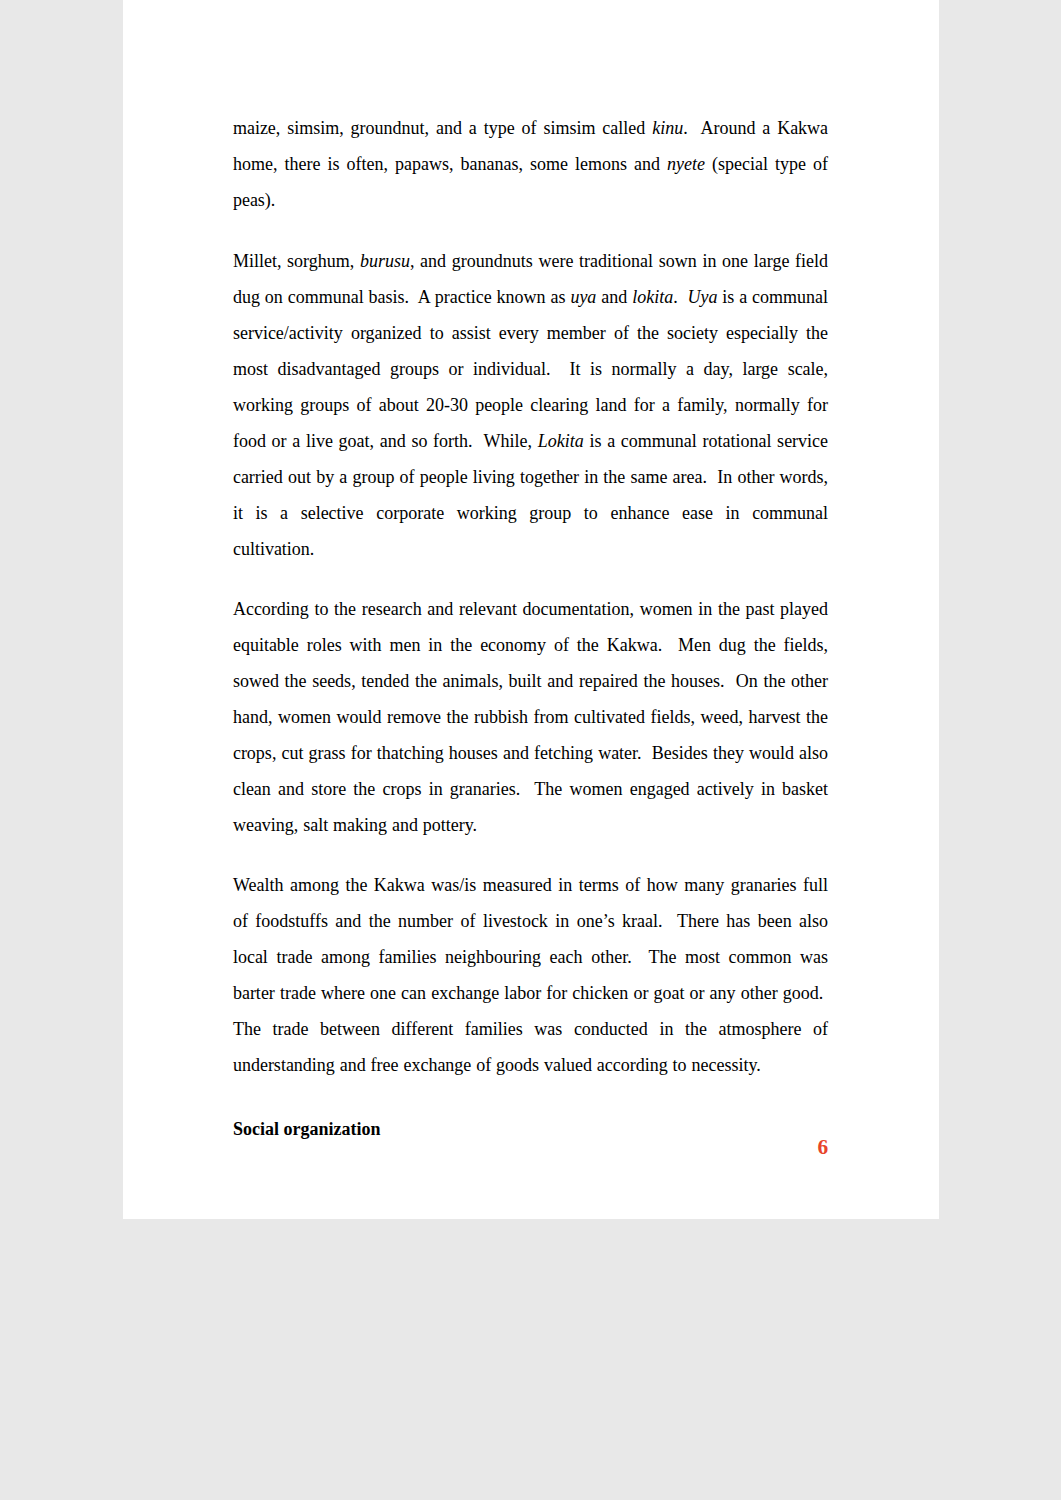maize, simsim, groundnut, and a type of simsim called kinu. Around a Kakwa home, there is often, papaws, bananas, some lemons and nyete (special type of peas).
Millet, sorghum, burusu, and groundnuts were traditional sown in one large field dug on communal basis. A practice known as uya and lokita. Uya is a communal service/activity organized to assist every member of the society especially the most disadvantaged groups or individual. It is normally a day, large scale, working groups of about 20-30 people clearing land for a family, normally for food or a live goat, and so forth. While, Lokita is a communal rotational service carried out by a group of people living together in the same area. In other words, it is a selective corporate working group to enhance ease in communal cultivation.
According to the research and relevant documentation, women in the past played equitable roles with men in the economy of the Kakwa. Men dug the fields, sowed the seeds, tended the animals, built and repaired the houses. On the other hand, women would remove the rubbish from cultivated fields, weed, harvest the crops, cut grass for thatching houses and fetching water. Besides they would also clean and store the crops in granaries. The women engaged actively in basket weaving, salt making and pottery.
Wealth among the Kakwa was/is measured in terms of how many granaries full of foodstuffs and the number of livestock in one’s kraal. There has been also local trade among families neighbouring each other. The most common was barter trade where one can exchange labor for chicken or goat or any other good. The trade between different families was conducted in the atmosphere of understanding and free exchange of goods valued according to necessity.
Social organization
6